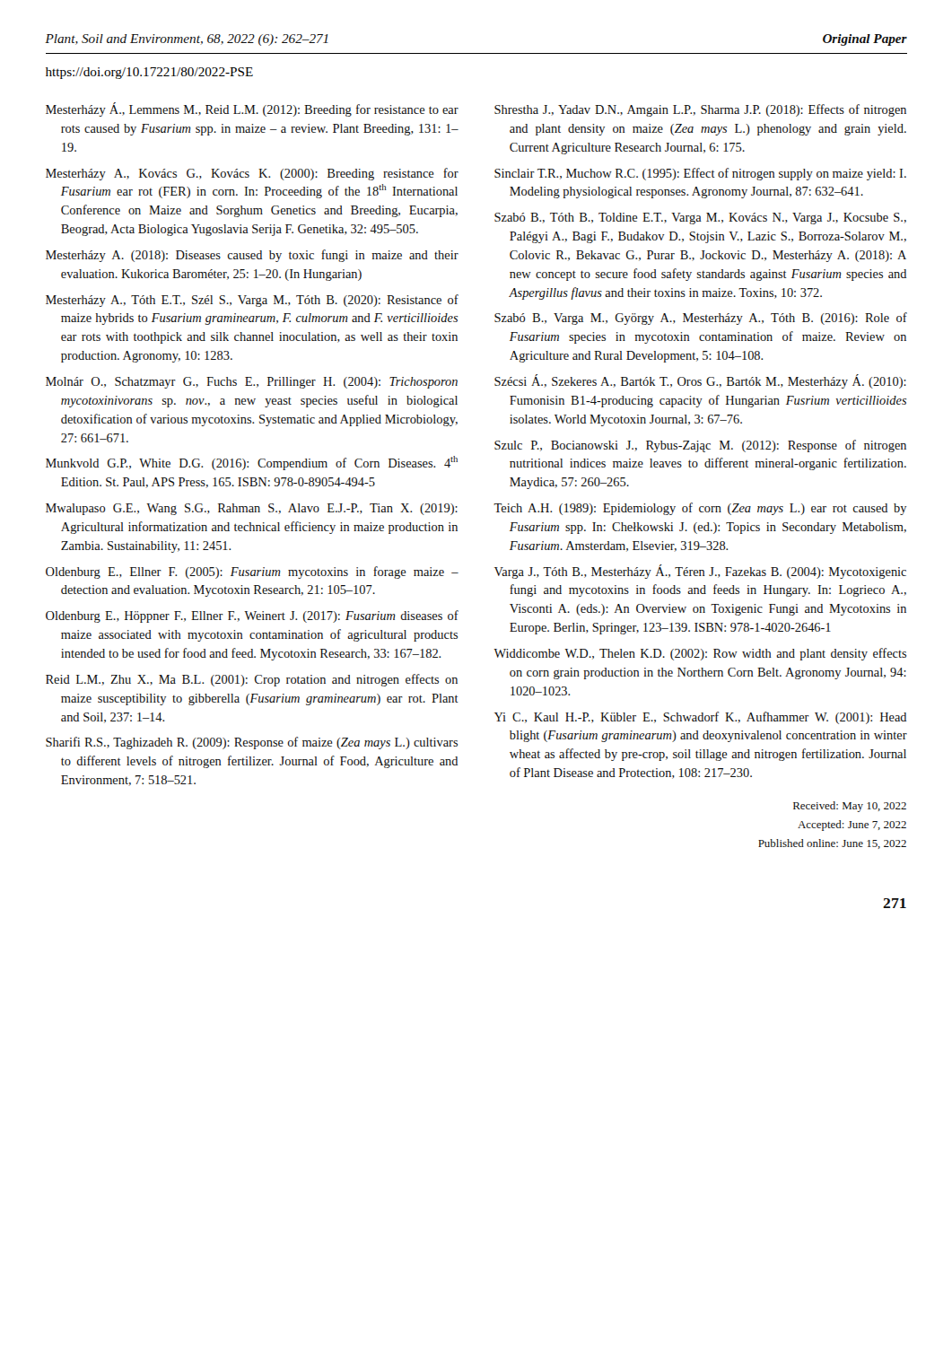Plant, Soil and Environment, 68, 2022 (6): 262–271 Original Paper
https://doi.org/10.17221/80/2022-PSE
Mesterházy Á., Lemmens M., Reid L.M. (2012): Breeding for resistance to ear rots caused by Fusarium spp. in maize – a review. Plant Breeding, 131: 1–19.
Mesterházy A., Kovács G., Kovács K. (2000): Breeding resistance for Fusarium ear rot (FER) in corn. In: Proceeding of the 18th International Conference on Maize and Sorghum Genetics and Breeding, Eucarpia, Beograd, Acta Biologica Yugoslavia Serija F. Genetika, 32: 495–505.
Mesterházy A. (2018): Diseases caused by toxic fungi in maize and their evaluation. Kukorica Barométer, 25: 1–20. (In Hungarian)
Mesterházy A., Tóth E.T., Szél S., Varga M., Tóth B. (2020): Resistance of maize hybrids to Fusarium graminearum, F. culmorum and F. verticillioides ear rots with toothpick and silk channel inoculation, as well as their toxin production. Agronomy, 10: 1283.
Molnár O., Schatzmayr G., Fuchs E., Prillinger H. (2004): Trichosporon mycotoxinivorans sp. nov., a new yeast species useful in biological detoxification of various mycotoxins. Systematic and Applied Microbiology, 27: 661–671.
Munkvold G.P., White D.G. (2016): Compendium of Corn Diseases. 4th Edition. St. Paul, APS Press, 165. ISBN: 978-0-89054-494-5
Mwalupaso G.E., Wang S.G., Rahman S., Alavo E.J.-P., Tian X. (2019): Agricultural informatization and technical efficiency in maize production in Zambia. Sustainability, 11: 2451.
Oldenburg E., Ellner F. (2005): Fusarium mycotoxins in forage maize – detection and evaluation. Mycotoxin Research, 21: 105–107.
Oldenburg E., Höppner F., Ellner F., Weinert J. (2017): Fusarium diseases of maize associated with mycotoxin contamination of agricultural products intended to be used for food and feed. Mycotoxin Research, 33: 167–182.
Reid L.M., Zhu X., Ma B.L. (2001): Crop rotation and nitrogen effects on maize susceptibility to gibberella (Fusarium graminearum) ear rot. Plant and Soil, 237: 1–14.
Sharifi R.S., Taghizadeh R. (2009): Response of maize (Zea mays L.) cultivars to different levels of nitrogen fertilizer. Journal of Food, Agriculture and Environment, 7: 518–521.
Shrestha J., Yadav D.N., Amgain L.P., Sharma J.P. (2018): Effects of nitrogen and plant density on maize (Zea mays L.) phenology and grain yield. Current Agriculture Research Journal, 6: 175.
Sinclair T.R., Muchow R.C. (1995): Effect of nitrogen supply on maize yield: I. Modeling physiological responses. Agronomy Journal, 87: 632–641.
Szabó B., Tóth B., Toldine E.T., Varga M., Kovács N., Varga J., Kocsube S., Palégyi A., Bagi F., Budakov D., Stojsin V., Lazic S., Borroza-Solarov M., Colovic R., Bekavac G., Purar B., Jockovic D., Mesterházy A. (2018): A new concept to secure food safety standards against Fusarium species and Aspergillus flavus and their toxins in maize. Toxins, 10: 372.
Szabó B., Varga M., György A., Mesterházy A., Tóth B. (2016): Role of Fusarium species in mycotoxin contamination of maize. Review on Agriculture and Rural Development, 5: 104–108.
Szécsi Á., Szekeres A., Bartók T., Oros G., Bartók M., Mesterházy Á. (2010): Fumonisin B1-4-producing capacity of Hungarian Fusrium verticillioides isolates. World Mycotoxin Journal, 3: 67–76.
Szulc P., Bocianowski J., Rybus-Zając M. (2012): Response of nitrogen nutritional indices maize leaves to different mineral-organic fertilization. Maydica, 57: 260–265.
Teich A.H. (1989): Epidemiology of corn (Zea mays L.) ear rot caused by Fusarium spp. In: Chełkowski J. (ed.): Topics in Secondary Metabolism, Fusarium. Amsterdam, Elsevier, 319–328.
Varga J., Tóth B., Mesterházy Á., Téren J., Fazekas B. (2004): Mycotoxigenic fungi and mycotoxins in foods and feeds in Hungary. In: Logrieco A., Visconti A. (eds.): An Overview on Toxigenic Fungi and Mycotoxins in Europe. Berlin, Springer, 123–139. ISBN: 978-1-4020-2646-1
Widdicombe W.D., Thelen K.D. (2002): Row width and plant density effects on corn grain production in the Northern Corn Belt. Agronomy Journal, 94: 1020–1023.
Yi C., Kaul H.-P., Kübler E., Schwadorf K., Aufhammer W. (2001): Head blight (Fusarium graminearum) and deoxynivalenol concentration in winter wheat as affected by pre-crop, soil tillage and nitrogen fertilization. Journal of Plant Disease and Protection, 108: 217–230.
Received: May 10, 2022
Accepted: June 7, 2022
Published online: June 15, 2022
271